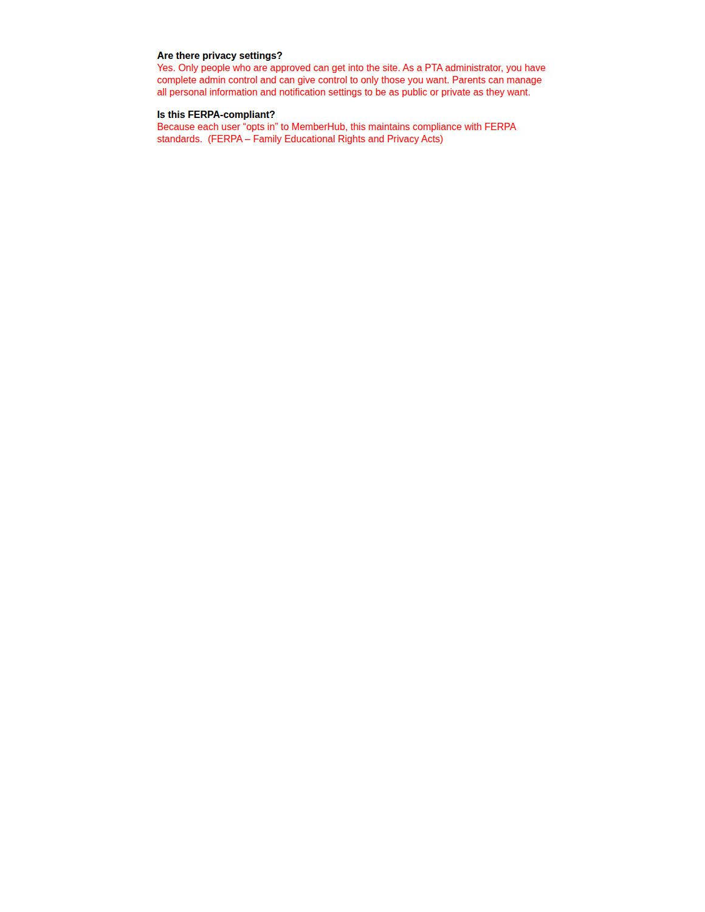Are there privacy settings?
Yes. Only people who are approved can get into the site. As a PTA administrator, you have complete admin control and can give control to only those you want. Parents can manage all personal information and notification settings to be as public or private as they want.
Is this FERPA-compliant?
Because each user “opts in” to MemberHub, this maintains compliance with FERPA standards. (FERPA – Family Educational Rights and Privacy Acts)